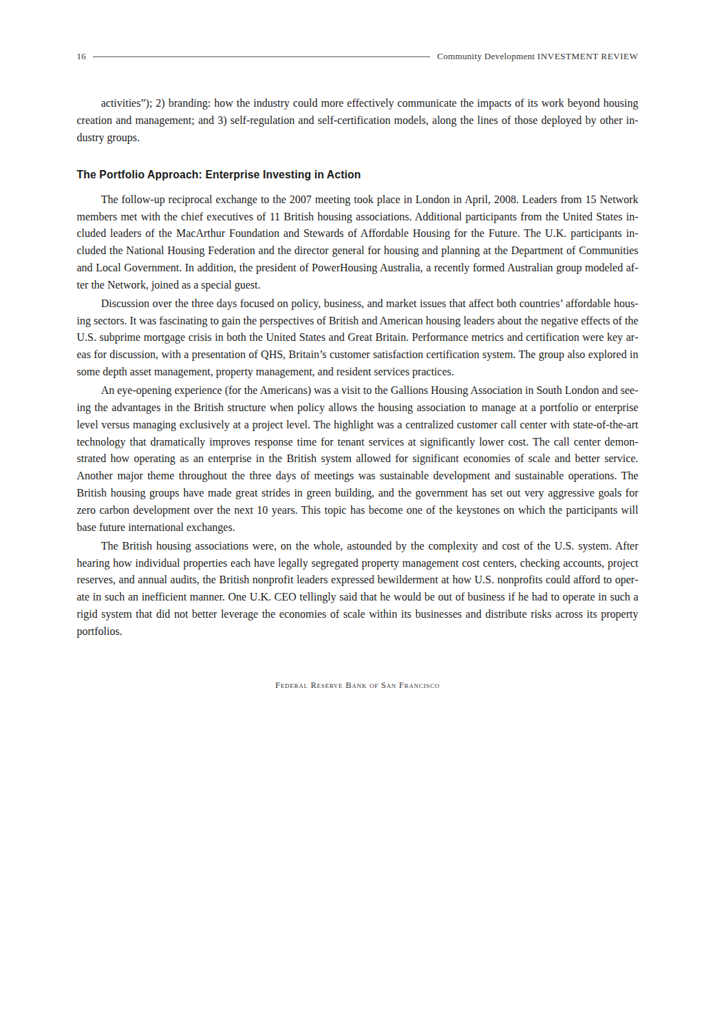16 Community Development INVESTMENT REVIEW
activities”); 2) branding: how the industry could more effectively communicate the impacts of its work beyond housing creation and management; and 3) self-regulation and self-certification models, along the lines of those deployed by other industry groups.
The Portfolio Approach: Enterprise Investing in Action
The follow-up reciprocal exchange to the 2007 meeting took place in London in April, 2008. Leaders from 15 Network members met with the chief executives of 11 British housing associations. Additional participants from the United States included leaders of the MacArthur Foundation and Stewards of Affordable Housing for the Future. The U.K. participants included the National Housing Federation and the director general for housing and planning at the Department of Communities and Local Government. In addition, the president of PowerHousing Australia, a recently formed Australian group modeled after the Network, joined as a special guest.
Discussion over the three days focused on policy, business, and market issues that affect both countries’ affordable housing sectors. It was fascinating to gain the perspectives of British and American housing leaders about the negative effects of the U.S. subprime mortgage crisis in both the United States and Great Britain. Performance metrics and certification were key areas for discussion, with a presentation of QHS, Britain’s customer satisfaction certification system. The group also explored in some depth asset management, property management, and resident services practices.
An eye-opening experience (for the Americans) was a visit to the Gallions Housing Association in South London and seeing the advantages in the British structure when policy allows the housing association to manage at a portfolio or enterprise level versus managing exclusively at a project level. The highlight was a centralized customer call center with state-of-the-art technology that dramatically improves response time for tenant services at significantly lower cost. The call center demonstrated how operating as an enterprise in the British system allowed for significant economies of scale and better service. Another major theme throughout the three days of meetings was sustainable development and sustainable operations. The British housing groups have made great strides in green building, and the government has set out very aggressive goals for zero carbon development over the next 10 years. This topic has become one of the keystones on which the participants will base future international exchanges.
The British housing associations were, on the whole, astounded by the complexity and cost of the U.S. system. After hearing how individual properties each have legally segregated property management cost centers, checking accounts, project reserves, and annual audits, the British nonprofit leaders expressed bewilderment at how U.S. nonprofits could afford to operate in such an inefficient manner. One U.K. CEO tellingly said that he would be out of business if he had to operate in such a rigid system that did not better leverage the economies of scale within its businesses and distribute risks across its property portfolios.
Federal Reserve Bank of San Francisco